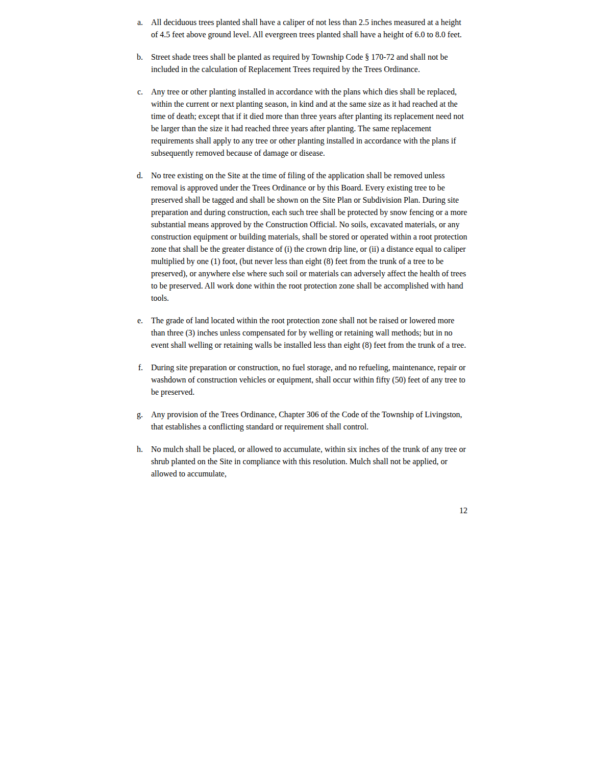All deciduous trees planted shall have a caliper of not less than 2.5 inches measured at a height of 4.5 feet above ground level. All evergreen trees planted shall have a height of 6.0 to 8.0 feet.
Street shade trees shall be planted as required by Township Code § 170-72 and shall not be included in the calculation of Replacement Trees required by the Trees Ordinance.
Any tree or other planting installed in accordance with the plans which dies shall be replaced, within the current or next planting season, in kind and at the same size as it had reached at the time of death; except that if it died more than three years after planting its replacement need not be larger than the size it had reached three years after planting. The same replacement requirements shall apply to any tree or other planting installed in accordance with the plans if subsequently removed because of damage or disease.
No tree existing on the Site at the time of filing of the application shall be removed unless removal is approved under the Trees Ordinance or by this Board. Every existing tree to be preserved shall be tagged and shall be shown on the Site Plan or Subdivision Plan. During site preparation and during construction, each such tree shall be protected by snow fencing or a more substantial means approved by the Construction Official. No soils, excavated materials, or any construction equipment or building materials, shall be stored or operated within a root protection zone that shall be the greater distance of (i) the crown drip line, or (ii) a distance equal to caliper multiplied by one (1) foot, (but never less than eight (8) feet from the trunk of a tree to be preserved), or anywhere else where such soil or materials can adversely affect the health of trees to be preserved. All work done within the root protection zone shall be accomplished with hand tools.
The grade of land located within the root protection zone shall not be raised or lowered more than three (3) inches unless compensated for by welling or retaining wall methods; but in no event shall welling or retaining walls be installed less than eight (8) feet from the trunk of a tree.
During site preparation or construction, no fuel storage, and no refueling, maintenance, repair or washdown of construction vehicles or equipment, shall occur within fifty (50) feet of any tree to be preserved.
Any provision of the Trees Ordinance, Chapter 306 of the Code of the Township of Livingston, that establishes a conflicting standard or requirement shall control.
No mulch shall be placed, or allowed to accumulate, within six inches of the trunk of any tree or shrub planted on the Site in compliance with this resolution. Mulch shall not be applied, or allowed to accumulate,
12